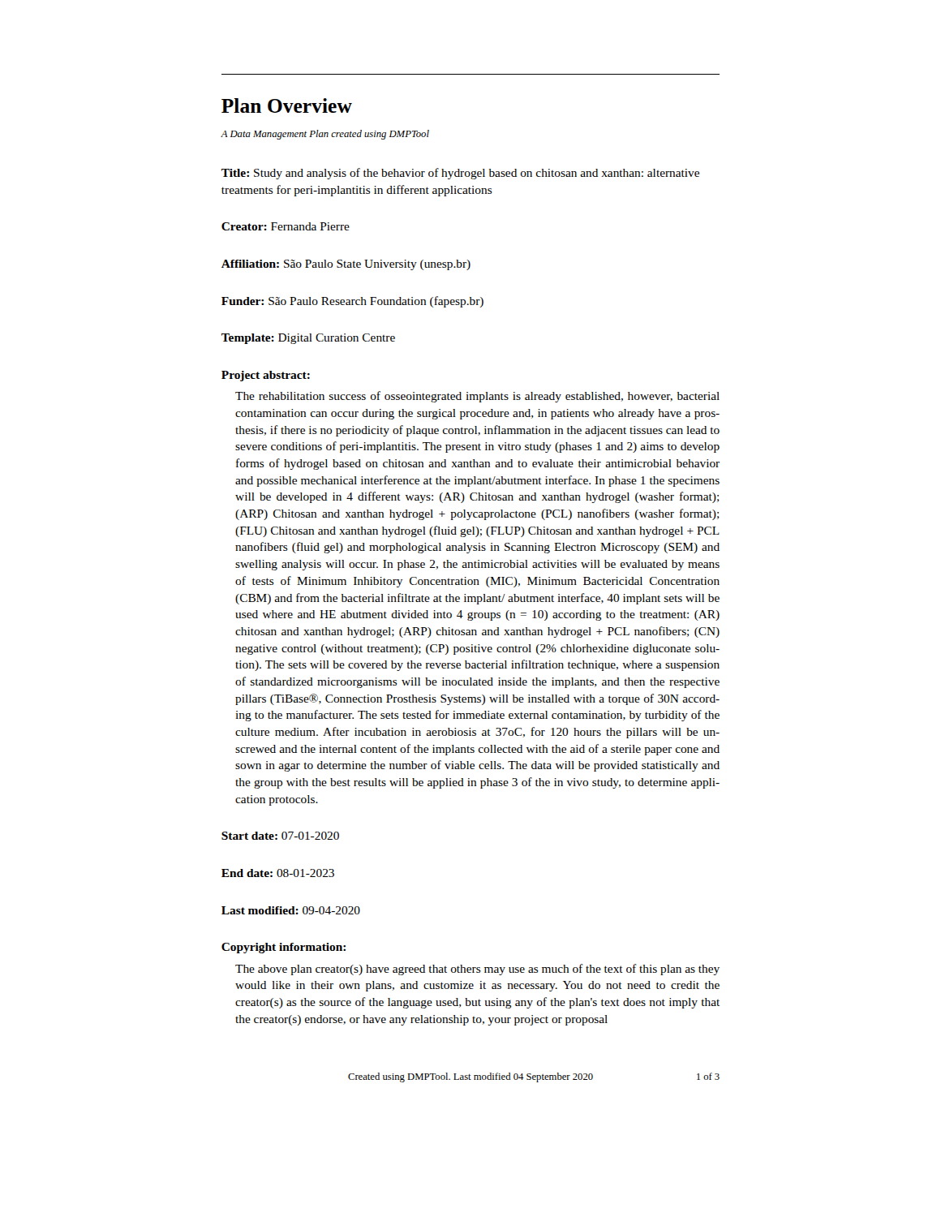Plan Overview
A Data Management Plan created using DMPTool
Title: Study and analysis of the behavior of hydrogel based on chitosan and xanthan: alternative treatments for peri-implantitis in different applications
Creator: Fernanda Pierre
Affiliation: São Paulo State University (unesp.br)
Funder: São Paulo Research Foundation (fapesp.br)
Template: Digital Curation Centre
Project abstract:
The rehabilitation success of osseointegrated implants is already established, however, bacterial contamination can occur during the surgical procedure and, in patients who already have a prosthesis, if there is no periodicity of plaque control, inflammation in the adjacent tissues can lead to severe conditions of peri-implantitis. The present in vitro study (phases 1 and 2) aims to develop forms of hydrogel based on chitosan and xanthan and to evaluate their antimicrobial behavior and possible mechanical interference at the implant/abutment interface. In phase 1 the specimens will be developed in 4 different ways: (AR) Chitosan and xanthan hydrogel (washer format); (ARP) Chitosan and xanthan hydrogel + polycaprolactone (PCL) nanofibers (washer format); (FLU) Chitosan and xanthan hydrogel (fluid gel); (FLUP) Chitosan and xanthan hydrogel + PCL nanofibers (fluid gel) and morphological analysis in Scanning Electron Microscopy (SEM) and swelling analysis will occur. In phase 2, the antimicrobial activities will be evaluated by means of tests of Minimum Inhibitory Concentration (MIC), Minimum Bactericidal Concentration (CBM) and from the bacterial infiltrate at the implant/ abutment interface, 40 implant sets will be used where and HE abutment divided into 4 groups (n = 10) according to the treatment: (AR) chitosan and xanthan hydrogel; (ARP) chitosan and xanthan hydrogel + PCL nanofibers; (CN) negative control (without treatment); (CP) positive control (2% chlorhexidine digluconate solution). The sets will be covered by the reverse bacterial infiltration technique, where a suspension of standardized microorganisms will be inoculated inside the implants, and then the respective pillars (TiBase®, Connection Prosthesis Systems) will be installed with a torque of 30N according to the manufacturer. The sets tested for immediate external contamination, by turbidity of the culture medium. After incubation in aerobiosis at 37oC, for 120 hours the pillars will be unscrewed and the internal content of the implants collected with the aid of a sterile paper cone and sown in agar to determine the number of viable cells. The data will be provided statistically and the group with the best results will be applied in phase 3 of the in vivo study, to determine application protocols.
Start date: 07-01-2020
End date: 08-01-2023
Last modified: 09-04-2020
Copyright information:
The above plan creator(s) have agreed that others may use as much of the text of this plan as they would like in their own plans, and customize it as necessary. You do not need to credit the creator(s) as the source of the language used, but using any of the plan's text does not imply that the creator(s) endorse, or have any relationship to, your project or proposal
Created using DMPTool. Last modified 04 September 2020 1 of 3